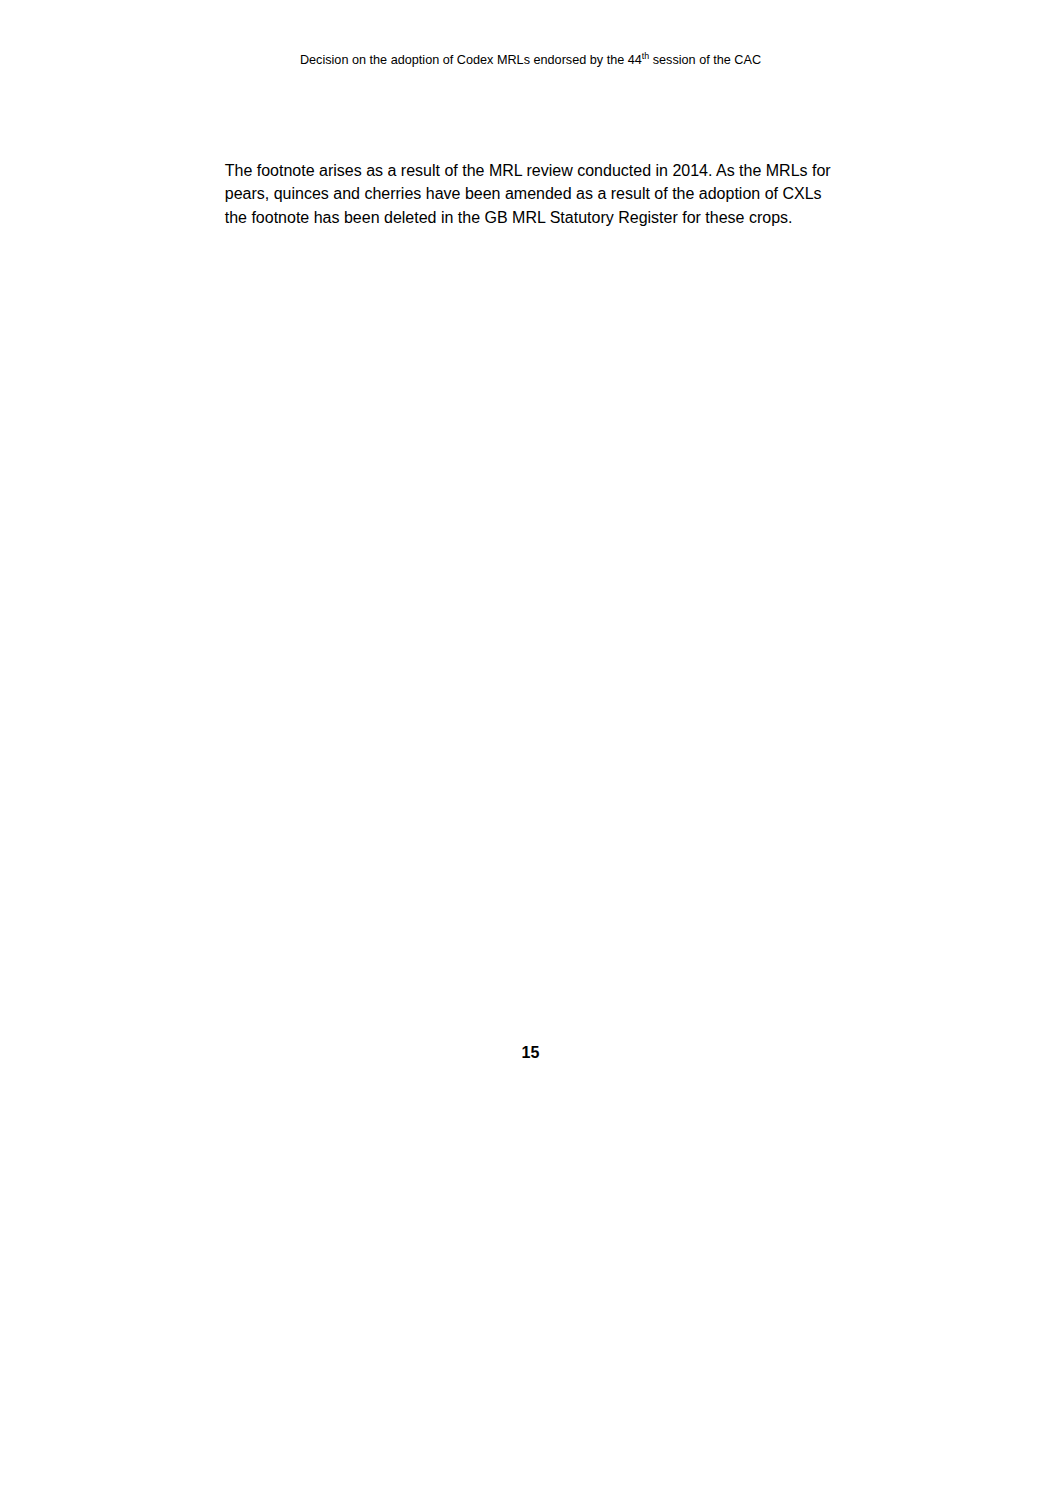Decision on the adoption of Codex MRLs endorsed by the 44th session of the CAC
The footnote arises as a result of the MRL review conducted in 2014. As the MRLs for pears, quinces and cherries have been amended as a result of the adoption of CXLs the footnote has been deleted in the GB MRL Statutory Register for these crops.
15